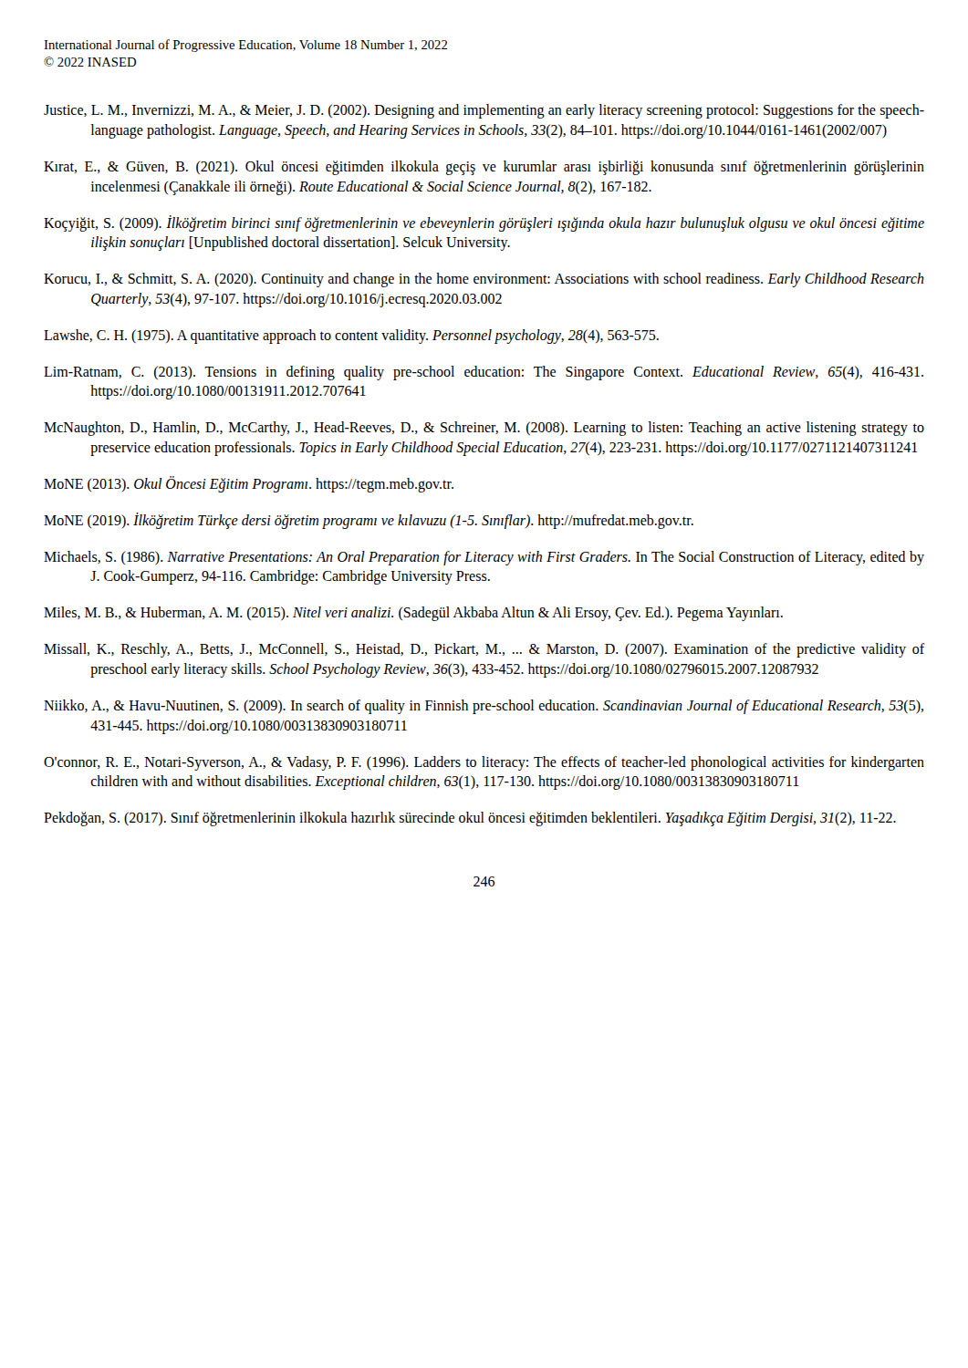International Journal of Progressive Education, Volume 18 Number 1, 2022
© 2022 INASED
Justice, L. M., Invernizzi, M. A., & Meier, J. D. (2002). Designing and implementing an early literacy screening protocol: Suggestions for the speech-language pathologist. Language, Speech, and Hearing Services in Schools, 33(2), 84–101. https://doi.org/10.1044/0161-1461(2002/007)
Kırat, E., & Güven, B. (2021). Okul öncesi eğitimden ilkokula geçiş ve kurumlar arası işbirliği konusunda sınıf öğretmenlerinin görüşlerinin incelenmesi (Çanakkale ili örneği). Route Educational & Social Science Journal, 8(2), 167-182.
Koçyiğit, S. (2009). İlköğretim birinci sınıf öğretmenlerinin ve ebeveynlerin görüşleri ışığında okula hazır bulunuşluk olgusu ve okul öncesi eğitime ilişkin sonuçları [Unpublished doctoral dissertation]. Selcuk University.
Korucu, I., & Schmitt, S. A. (2020). Continuity and change in the home environment: Associations with school readiness. Early Childhood Research Quarterly, 53(4), 97-107. https://doi.org/10.1016/j.ecresq.2020.03.002
Lawshe, C. H. (1975). A quantitative approach to content validity. Personnel psychology, 28(4), 563-575.
Lim-Ratnam, C. (2013). Tensions in defining quality pre-school education: The Singapore Context. Educational Review, 65(4), 416-431. https://doi.org/10.1080/00131911.2012.707641
McNaughton, D., Hamlin, D., McCarthy, J., Head-Reeves, D., & Schreiner, M. (2008). Learning to listen: Teaching an active listening strategy to preservice education professionals. Topics in Early Childhood Special Education, 27(4), 223-231. https://doi.org/10.1177/0271121407311241
MoNE (2013). Okul Öncesi Eğitim Programı. https://tegm.meb.gov.tr.
MoNE (2019). İlköğretim Türkçe dersi öğretim programı ve kılavuzu (1-5. Sınıflar). http://mufredat.meb.gov.tr.
Michaels, S. (1986). Narrative Presentations: An Oral Preparation for Literacy with First Graders. In The Social Construction of Literacy, edited by J. Cook-Gumperz, 94-116. Cambridge: Cambridge University Press.
Miles, M. B., & Huberman, A. M. (2015). Nitel veri analizi. (Sadegül Akbaba Altun & Ali Ersoy, Çev. Ed.). Pegema Yayınları.
Missall, K., Reschly, A., Betts, J., McConnell, S., Heistad, D., Pickart, M., ... & Marston, D. (2007). Examination of the predictive validity of preschool early literacy skills. School Psychology Review, 36(3), 433-452. https://doi.org/10.1080/02796015.2007.12087932
Niikko, A., & Havu-Nuutinen, S. (2009). In search of quality in Finnish pre-school education. Scandinavian Journal of Educational Research, 53(5), 431-445. https://doi.org/10.1080/00313830903180711
O'connor, R. E., Notari-Syverson, A., & Vadasy, P. F. (1996). Ladders to literacy: The effects of teacher-led phonological activities for kindergarten children with and without disabilities. Exceptional children, 63(1), 117-130. https://doi.org/10.1080/00313830903180711
Pekdoğan, S. (2017). Sınıf öğretmenlerinin ilkokula hazırlık sürecinde okul öncesi eğitimden beklentileri. Yaşadıkça Eğitim Dergisi, 31(2), 11-22.
246